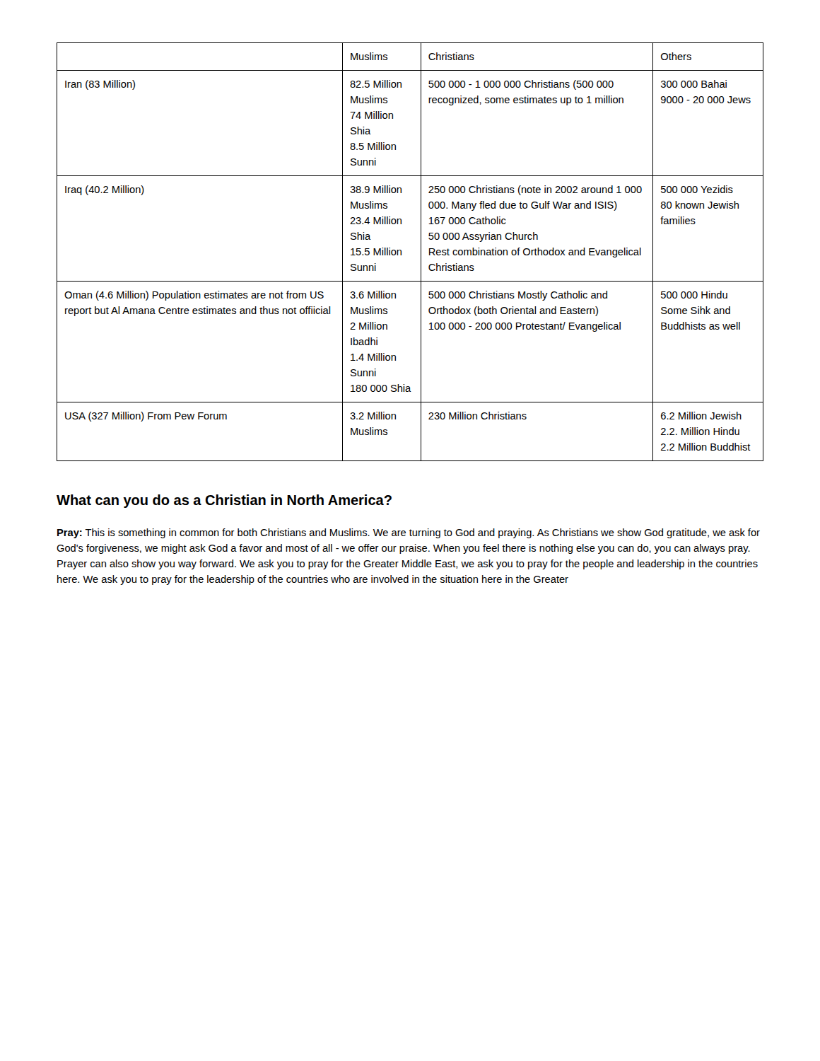| | Muslims | Christians | Others |
| --- | --- | --- | --- |
| Iran (83 Million) | 82.5 Million Muslims 74 Million Shia 8.5 Million Sunni | 500 000 - 1 000 000 Christians (500 000 recognized, some estimates up to 1 million | 300 000 Bahai 9000 - 20 000 Jews |
| Iraq (40.2 Million) | 38.9 Million Muslims 23.4 Million Shia 15.5 Million Sunni | 250 000 Christians (note in 2002 around 1 000 000. Many fled due to Gulf War and ISIS) 167 000 Catholic 50 000 Assyrian Church Rest combination of Orthodox and Evangelical Christians | 500 000 Yezidis 80 known Jewish families |
| Oman (4.6 Million) Population estimates are not from US report but Al Amana Centre estimates and thus not offiicial | 3.6 Million Muslims 2 Million Ibadhi 1.4 Million Sunni 180 000 Shia | 500 000 Christians Mostly Catholic and Orthodox (both Oriental and Eastern) 100 000 - 200 000 Protestant/ Evangelical | 500 000 Hindu Some Sihk and Buddhists as well |
| USA (327 Million) From Pew Forum | 3.2 Million Muslims | 230 Million Christians | 6.2 Million Jewish 2.2. Million Hindu 2.2 Million Buddhist |
What can you do as a Christian in North America?
Pray: This is something in common for both Christians and Muslims. We are turning to God and praying. As Christians we show God gratitude, we ask for God's forgiveness, we might ask God a favor and most of all - we offer our praise. When you feel there is nothing else you can do, you can always pray. Prayer can also show you way forward. We ask you to pray for the Greater Middle East, we ask you to pray for the people and leadership in the countries here. We ask you to pray for the leadership of the countries who are involved in the situation here in the Greater